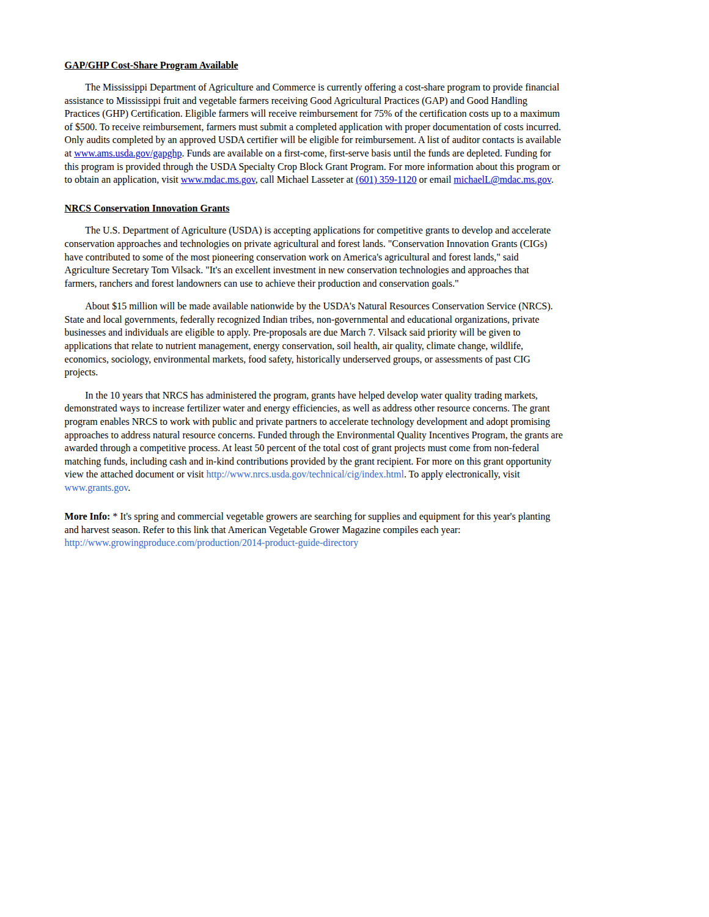GAP/GHP Cost-Share Program Available
The Mississippi Department of Agriculture and Commerce is currently offering a cost-share program to provide financial assistance to Mississippi fruit and vegetable farmers receiving Good Agricultural Practices (GAP) and Good Handling Practices (GHP) Certification. Eligible farmers will receive reimbursement for 75% of the certification costs up to a maximum of $500. To receive reimbursement, farmers must submit a completed application with proper documentation of costs incurred. Only audits completed by an approved USDA certifier will be eligible for reimbursement. A list of auditor contacts is available at www.ams.usda.gov/gapghp. Funds are available on a first-come, first-serve basis until the funds are depleted. Funding for this program is provided through the USDA Specialty Crop Block Grant Program. For more information about this program or to obtain an application, visit www.mdac.ms.gov, call Michael Lasseter at (601) 359-1120 or email michaelL@mdac.ms.gov.
NRCS Conservation Innovation Grants
The U.S. Department of Agriculture (USDA) is accepting applications for competitive grants to develop and accelerate conservation approaches and technologies on private agricultural and forest lands. "Conservation Innovation Grants (CIGs) have contributed to some of the most pioneering conservation work on America's agricultural and forest lands," said Agriculture Secretary Tom Vilsack. "It's an excellent investment in new conservation technologies and approaches that farmers, ranchers and forest landowners can use to achieve their production and conservation goals."
About $15 million will be made available nationwide by the USDA's Natural Resources Conservation Service (NRCS). State and local governments, federally recognized Indian tribes, non-governmental and educational organizations, private businesses and individuals are eligible to apply. Pre-proposals are due March 7. Vilsack said priority will be given to applications that relate to nutrient management, energy conservation, soil health, air quality, climate change, wildlife, economics, sociology, environmental markets, food safety, historically underserved groups, or assessments of past CIG projects.
In the 10 years that NRCS has administered the program, grants have helped develop water quality trading markets, demonstrated ways to increase fertilizer water and energy efficiencies, as well as address other resource concerns. The grant program enables NRCS to work with public and private partners to accelerate technology development and adopt promising approaches to address natural resource concerns. Funded through the Environmental Quality Incentives Program, the grants are awarded through a competitive process. At least 50 percent of the total cost of grant projects must come from non-federal matching funds, including cash and in-kind contributions provided by the grant recipient. For more on this grant opportunity view the attached document or visit http://www.nrcs.usda.gov/technical/cig/index.html. To apply electronically, visit www.grants.gov.
More Info: * It's spring and commercial vegetable growers are searching for supplies and equipment for this year's planting and harvest season. Refer to this link that American Vegetable Grower Magazine compiles each year: http://www.growingproduce.com/production/2014-product-guide-directory